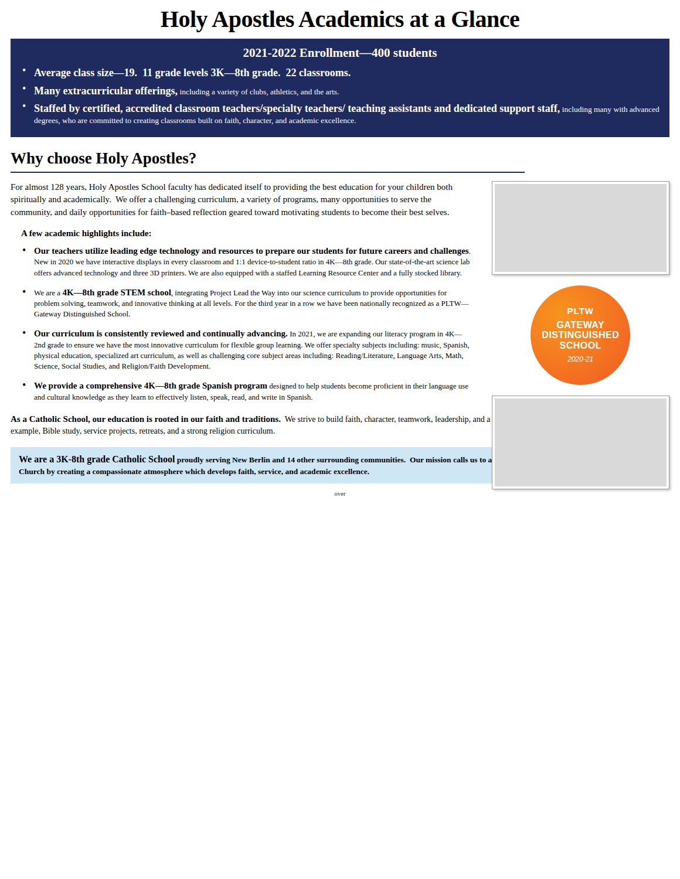Holy Apostles Academics at a Glance
2021-2022 Enrollment—400 students
Average class size—19. 11 grade levels 3K—8th grade. 22 classrooms.
Many extracurricular offerings, including a variety of clubs, athletics, and the arts.
Staffed by certified, accredited classroom teachers/specialty teachers/ teaching assistants and dedicated support staff, including many with advanced degrees, who are committed to creating classrooms built on faith, character, and academic excellence.
Why choose Holy Apostles?
PLTW
GATEWAY
DISTINGUISHED
SCHOOL
2020-21
For almost 128 years, Holy Apostles School faculty has dedicated itself to providing the best education for your children both spiritually and academically. We offer a challenging curriculum, a variety of programs, many opportunities to serve the community, and daily opportunities for faith–based reflection geared toward motivating students to become their best selves.
A few academic highlights include:
Our teachers utilize leading edge technology and resources to prepare our students for future careers and challenges. New in 2020 we have interactive displays in every classroom and 1:1 device-to-student ratio in 4K—8th grade. Our state-of-the-art science lab offers advanced technology and three 3D printers. We are also equipped with a staffed Learning Resource Center and a fully stocked library.
We are a 4K—8th grade STEM school, integrating Project Lead the Way into our science curriculum to provide opportunities for problem solving, teamwork, and innovative thinking at all levels. For the third year in a row we have been nationally recognized as a PLTW—Gateway Distinguished School.
Our curriculum is consistently reviewed and continually advancing. In 2021, we are expanding our literacy program in 4K—2nd grade to ensure we have the most innovative curriculum for flexible group learning. We offer specialty subjects including: music, Spanish, physical education, specialized art curriculum, as well as challenging core subject areas including: Reading/Literature, Language Arts, Math, Science, Social Studies, and Religion/Faith Development.
We provide a comprehensive 4K—8th grade Spanish program designed to help students become proficient in their language use and cultural knowledge as they learn to effectively listen, speak, read, and write in Spanish.
As a Catholic School, our education is rooted in our faith and traditions. We strive to build faith, character, teamwork, leadership, and a focus on serving others through setting a prayerful example, Bible study, service projects, retreats, and a strong religion curriculum.
We are a 3K-8th grade Catholic School proudly serving New Berlin and 14 other surrounding communities. Our mission calls us to advance the educational ministry of the Catholic Church by creating a compassionate atmosphere which develops faith, service, and academic excellence.
over